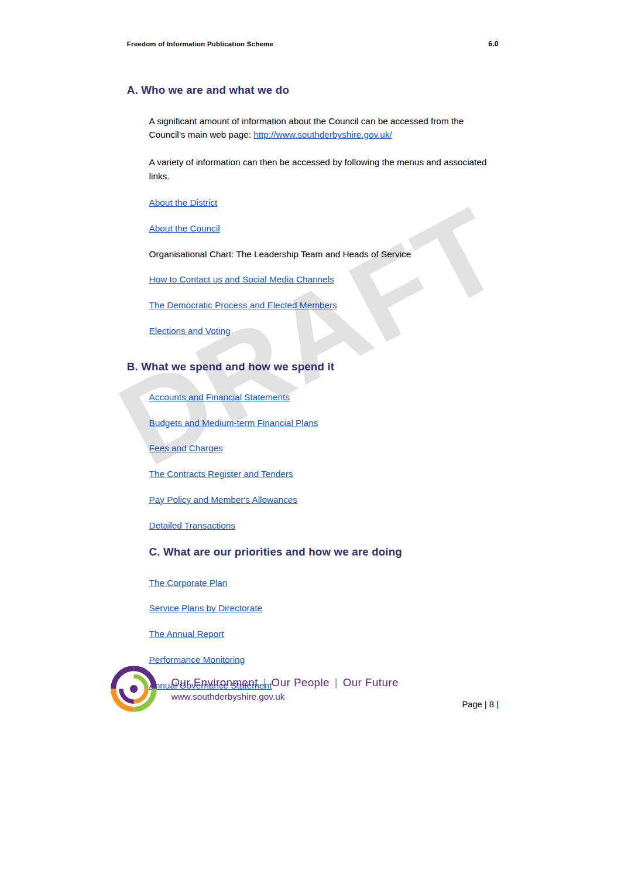DRAFT
Freedom of Information Publication Scheme 6.0
A. Who we are and what we do
A significant amount of information about the Council can be accessed from the Council’s main web page: http://www.southderbyshire.gov.uk/
A variety of information can then be accessed by following the menus and associated links.
About the District
About the Council
Organisational Chart: The Leadership Team and Heads of Service
How to Contact us and Social Media Channels
The Democratic Process and Elected Members
Elections and Voting
B. What we spend and how we spend it
Accounts and Financial Statements
Budgets and Medium-term Financial Plans
Fees and Charges
The Contracts Register and Tenders
Pay Policy and Member's Allowances
Detailed Transactions
C. What are our priorities and how we are doing
The Corporate Plan
Service Plans by Directorate
The Annual Report
Performance Monitoring
Annual Governance Statement
Our Environment | Our People | Our Future
www.southderbyshire.gov.uk
Page | 8 |